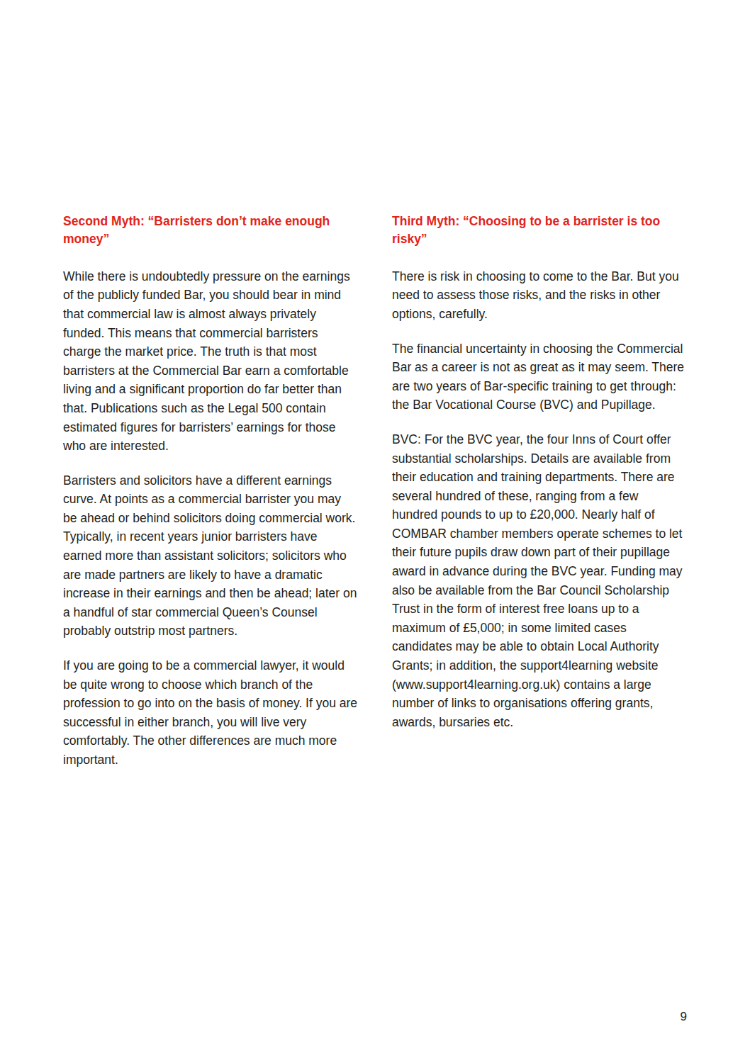Second Myth: “Barristers don’t make enough money”
While there is undoubtedly pressure on the earnings of the publicly funded Bar, you should bear in mind that commercial law is almost always privately funded. This means that commercial barristers charge the market price. The truth is that most barristers at the Commercial Bar earn a comfortable living and a significant proportion do far better than that. Publications such as the Legal 500 contain estimated figures for barristers’ earnings for those who are interested.
Barristers and solicitors have a different earnings curve. At points as a commercial barrister you may be ahead or behind solicitors doing commercial work. Typically, in recent years junior barristers have earned more than assistant solicitors; solicitors who are made partners are likely to have a dramatic increase in their earnings and then be ahead; later on a handful of star commercial Queen’s Counsel probably outstrip most partners.
If you are going to be a commercial lawyer, it would be quite wrong to choose which branch of the profession to go into on the basis of money. If you are successful in either branch, you will live very comfortably. The other differences are much more important.
Third Myth: “Choosing to be a barrister is too risky”
There is risk in choosing to come to the Bar. But you need to assess those risks, and the risks in other options, carefully.
The financial uncertainty in choosing the Commercial Bar as a career is not as great as it may seem. There are two years of Bar-specific training to get through: the Bar Vocational Course (BVC) and Pupillage.
BVC: For the BVC year, the four Inns of Court offer substantial scholarships. Details are available from their education and training departments. There are several hundred of these, ranging from a few hundred pounds to up to £20,000. Nearly half of COMBAR chamber members operate schemes to let their future pupils draw down part of their pupillage award in advance during the BVC year. Funding may also be available from the Bar Council Scholarship Trust in the form of interest free loans up to a maximum of £5,000; in some limited cases candidates may be able to obtain Local Authority Grants; in addition, the support4learning website (www.support4learning.org.uk) contains a large number of links to organisations offering grants, awards, bursaries etc.
9